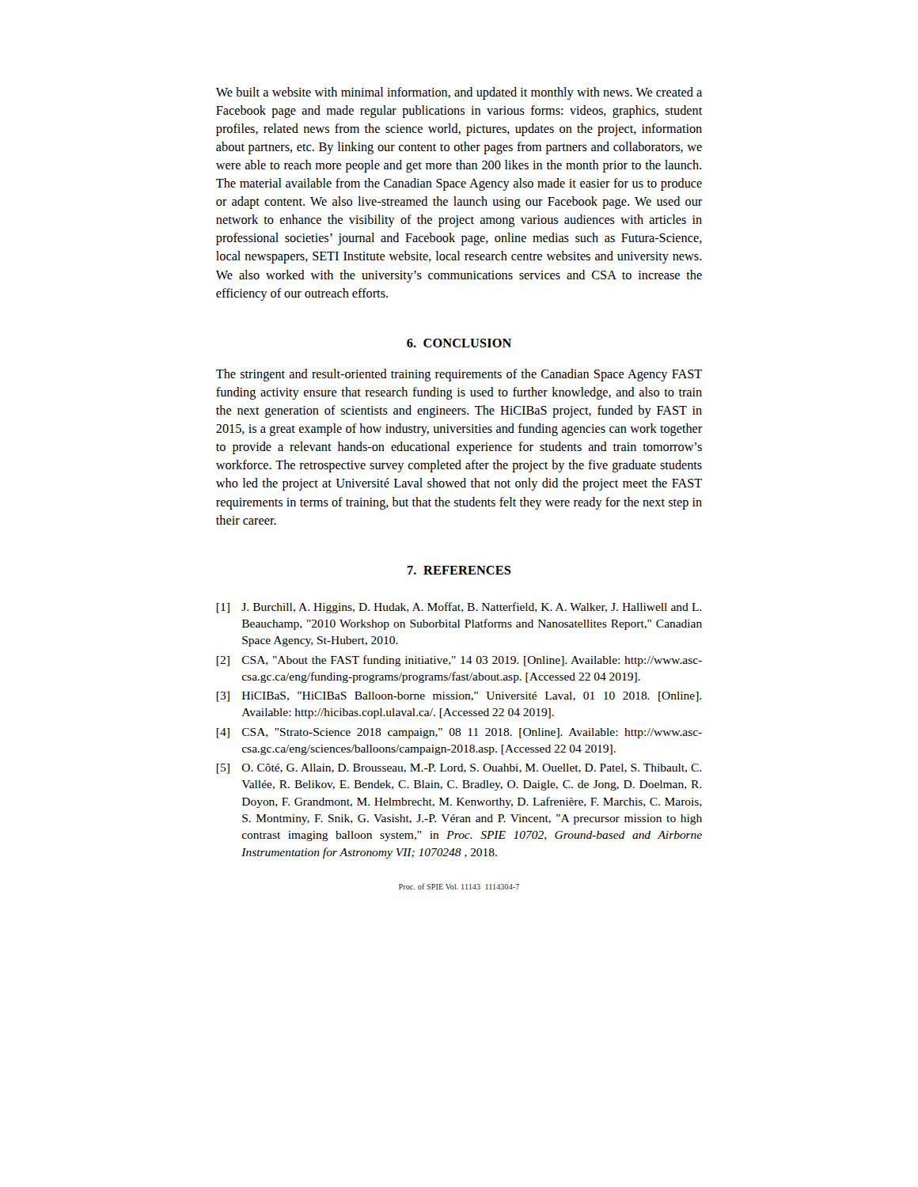We built a website with minimal information, and updated it monthly with news. We created a Facebook page and made regular publications in various forms: videos, graphics, student profiles, related news from the science world, pictures, updates on the project, information about partners, etc. By linking our content to other pages from partners and collaborators, we were able to reach more people and get more than 200 likes in the month prior to the launch. The material available from the Canadian Space Agency also made it easier for us to produce or adapt content. We also live-streamed the launch using our Facebook page. We used our network to enhance the visibility of the project among various audiences with articles in professional societies’ journal and Facebook page, online medias such as Futura-Science, local newspapers, SETI Institute website, local research centre websites and university news. We also worked with the university’s communications services and CSA to increase the efficiency of our outreach efforts.
6. CONCLUSION
The stringent and result-oriented training requirements of the Canadian Space Agency FAST funding activity ensure that research funding is used to further knowledge, and also to train the next generation of scientists and engineers. The HiCIBaS project, funded by FAST in 2015, is a great example of how industry, universities and funding agencies can work together to provide a relevant hands-on educational experience for students and train tomorrow’s workforce. The retrospective survey completed after the project by the five graduate students who led the project at Université Laval showed that not only did the project meet the FAST requirements in terms of training, but that the students felt they were ready for the next step in their career.
7. REFERENCES
[1]
J. Burchill, A. Higgins, D. Hudak, A. Moffat, B. Natterfield, K. A. Walker, J. Halliwell and L. Beauchamp, "2010 Workshop on Suborbital Platforms and Nanosatellites Report," Canadian Space Agency, St-Hubert, 2010.
[2]
CSA, "About the FAST funding initiative," 14 03 2019. [Online]. Available: http://www.asc-csa.gc.ca/eng/funding-programs/programs/fast/about.asp. [Accessed 22 04 2019].
[3]
HiCIBaS, "HiCIBaS Balloon-borne mission," Université Laval, 01 10 2018. [Online]. Available: http://hicibas.copl.ulaval.ca/. [Accessed 22 04 2019].
[4]
CSA, "Strato-Science 2018 campaign," 08 11 2018. [Online]. Available: http://www.asc-csa.gc.ca/eng/sciences/balloons/campaign-2018.asp. [Accessed 22 04 2019].
[5]
O. Côté, G. Allain, D. Brousseau, M.-P. Lord, S. Ouahbi, M. Ouellet, D. Patel, S. Thibault, C. Vallée, R. Belikov, E. Bendek, C. Blain, C. Bradley, O. Daigle, C. de Jong, D. Doelman, R. Doyon, F. Grandmont, M. Helmbrecht, M. Kenworthy, D. Lafrenière, F. Marchis, C. Marois, S. Montminy, F. Snik, G. Vasisht, J.-P. Véran and P. Vincent, "A precursor mission to high contrast imaging balloon system," in Proc. SPIE 10702, Ground-based and Airborne Instrumentation for Astronomy VII; 1070248 , 2018.
Proc. of SPIE Vol. 11143 1114304-7